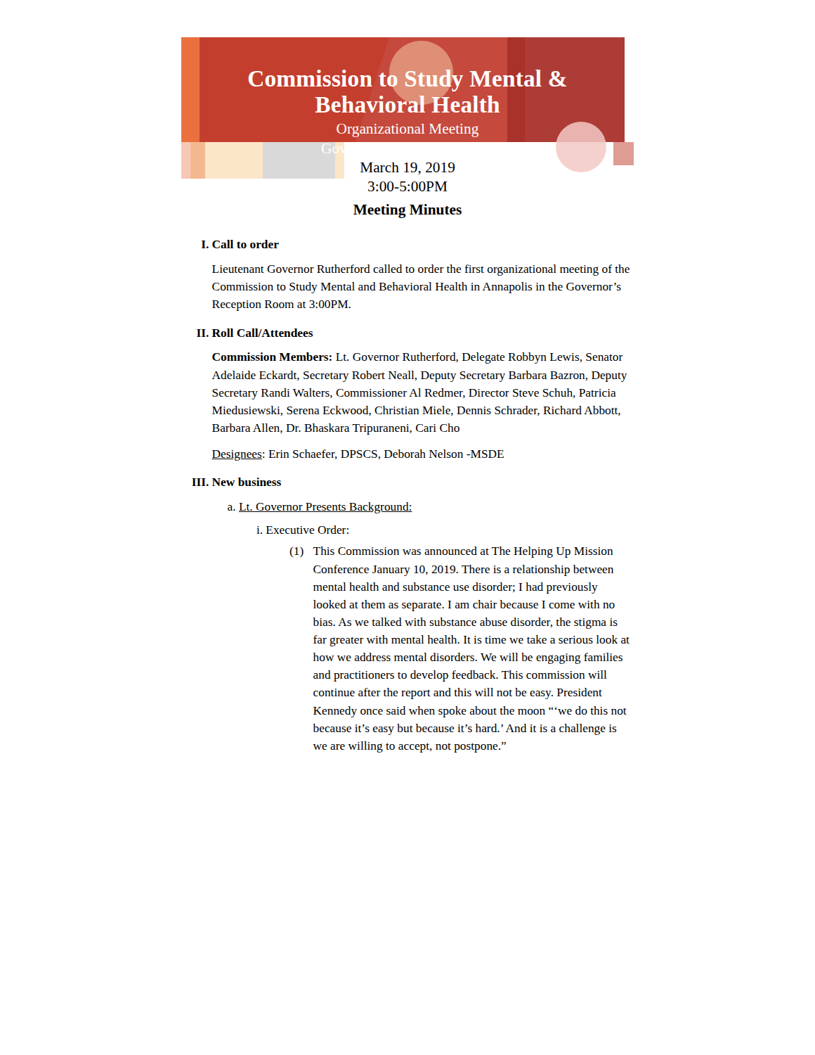Commission to Study Mental &
Behavioral Health
Organizational Meeting
Governor’s Reception Room
March 19, 2019
3:00-5:00PM
Meeting Minutes
Call to order
Lieutenant Governor Rutherford called to order the first organizational meeting of the Commission to Study Mental and Behavioral Health in Annapolis in the Governor’s Reception Room at 3:00PM.
Roll Call/Attendees
Commission Members: Lt. Governor Rutherford, Delegate Robbyn Lewis, Senator Adelaide Eckardt, Secretary Robert Neall, Deputy Secretary Barbara Bazron, Deputy Secretary Randi Walters, Commissioner Al Redmer, Director Steve Schuh, Patricia Miedusiewski, Serena Eckwood, Christian Miele, Dennis Schrader, Richard Abbott, Barbara Allen, Dr. Bhaskara Tripuraneni, Cari Cho
Designees: Erin Schaefer, DPSCS, Deborah Nelson -MSDE
New business
Lt. Governor Presents Background:
Executive Order:
This Commission was announced at The Helping Up Mission Conference January 10, 2019. There is a relationship between mental health and substance use disorder; I had previously looked at them as separate. I am chair because I come with no bias. As we talked with substance abuse disorder, the stigma is far greater with mental health. It is time we take a serious look at how we address mental disorders. We will be engaging families and practitioners to develop feedback. This commission will continue after the report and this will not be easy. President Kennedy once said when spoke about the moon “‘we do this not because it’s easy but because it’s hard.’ And it is a challenge is we are willing to accept, not postpone.”